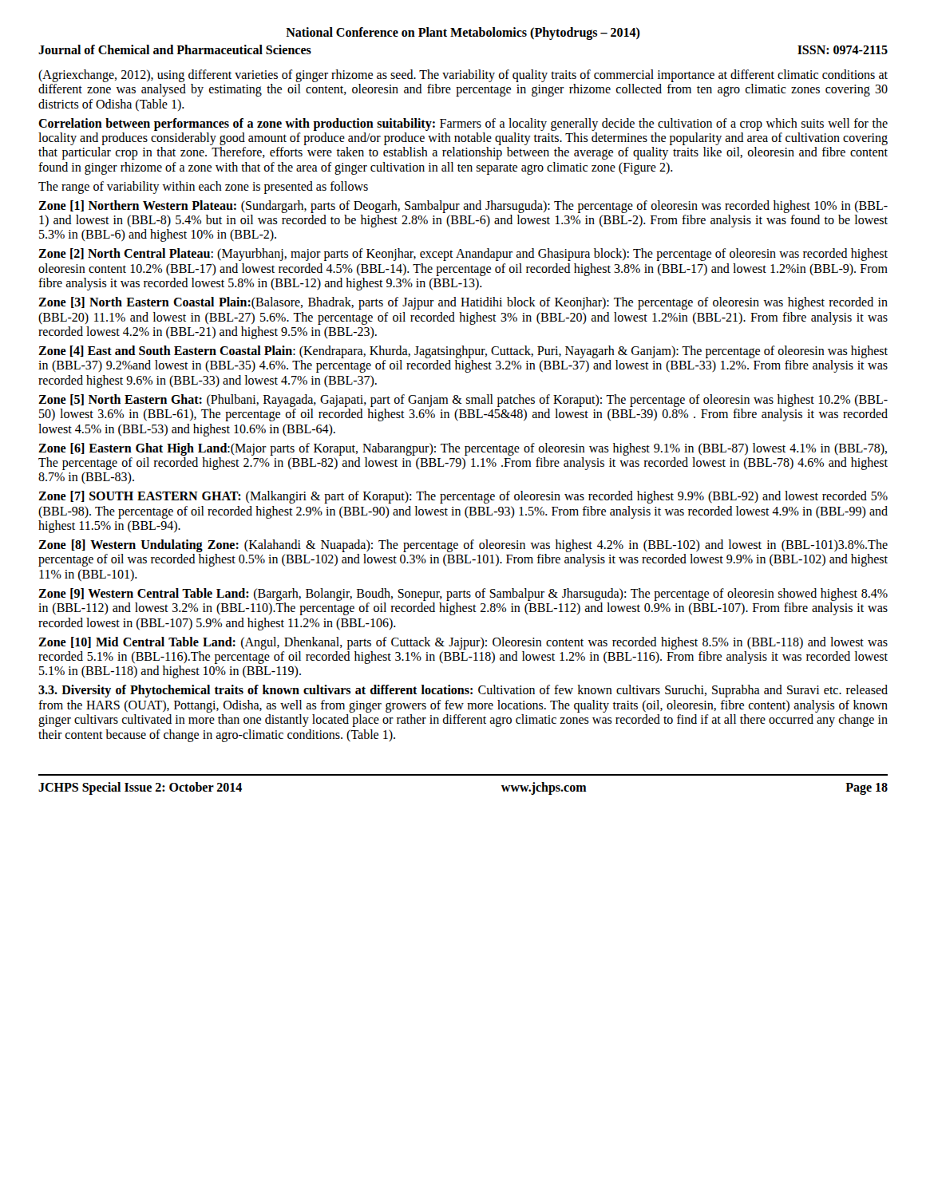National Conference on Plant Metabolomics (Phytodrugs – 2014)
Journal of Chemical and Pharmaceutical Sciences ISSN: 0974-2115
(Agriexchange, 2012), using different varieties of ginger rhizome as seed. The variability of quality traits of commercial importance at different climatic conditions at different zone was analysed by estimating the oil content, oleoresin and fibre percentage in ginger rhizome collected from ten agro climatic zones covering 30 districts of Odisha (Table 1).
Correlation between performances of a zone with production suitability: Farmers of a locality generally decide the cultivation of a crop which suits well for the locality and produces considerably good amount of produce and/or produce with notable quality traits. This determines the popularity and area of cultivation covering that particular crop in that zone. Therefore, efforts were taken to establish a relationship between the average of quality traits like oil, oleoresin and fibre content found in ginger rhizome of a zone with that of the area of ginger cultivation in all ten separate agro climatic zone (Figure 2).
The range of variability within each zone is presented as follows
Zone [1] Northern Western Plateau: (Sundargarh, parts of Deogarh, Sambalpur and Jharsuguda): The percentage of oleoresin was recorded highest 10% in (BBL-1) and lowest in (BBL-8) 5.4% but in oil was recorded to be highest 2.8% in (BBL-6) and lowest 1.3% in (BBL-2). From fibre analysis it was found to be lowest 5.3% in (BBL-6) and highest 10% in (BBL-2).
Zone [2] North Central Plateau: (Mayurbhanj, major parts of Keonjhar, except Anandapur and Ghasipura block): The percentage of oleoresin was recorded highest oleoresin content 10.2% (BBL-17) and lowest recorded 4.5% (BBL-14). The percentage of oil recorded highest 3.8% in (BBL-17) and lowest 1.2%in (BBL-9). From fibre analysis it was recorded lowest 5.8% in (BBL-12) and highest 9.3% in (BBL-13).
Zone [3] North Eastern Coastal Plain:(Balasore, Bhadrak, parts of Jajpur and Hatidihi block of Keonjhar): The percentage of oleoresin was highest recorded in (BBL-20) 11.1% and lowest in (BBL-27) 5.6%. The percentage of oil recorded highest 3% in (BBL-20) and lowest 1.2%in (BBL-21). From fibre analysis it was recorded lowest 4.2% in (BBL-21) and highest 9.5% in (BBL-23).
Zone [4] East and South Eastern Coastal Plain: (Kendrapara, Khurda, Jagatsinghpur, Cuttack, Puri, Nayagarh & Ganjam): The percentage of oleoresin was highest in (BBL-37) 9.2%and lowest in (BBL-35) 4.6%. The percentage of oil recorded highest 3.2% in (BBL-37) and lowest in (BBL-33) 1.2%. From fibre analysis it was recorded highest 9.6% in (BBL-33) and lowest 4.7% in (BBL-37).
Zone [5] North Eastern Ghat: (Phulbani, Rayagada, Gajapati, part of Ganjam & small patches of Koraput): The percentage of oleoresin was highest 10.2% (BBL-50) lowest 3.6% in (BBL-61), The percentage of oil recorded highest 3.6% in (BBL-45&48) and lowest in (BBL-39) 0.8% . From fibre analysis it was recorded lowest 4.5% in (BBL-53) and highest 10.6% in (BBL-64).
Zone [6] Eastern Ghat High Land:(Major parts of Koraput, Nabarangpur): The percentage of oleoresin was highest 9.1% in (BBL-87) lowest 4.1% in (BBL-78), The percentage of oil recorded highest 2.7% in (BBL-82) and lowest in (BBL-79) 1.1% .From fibre analysis it was recorded lowest in (BBL-78) 4.6% and highest 8.7% in (BBL-83).
Zone [7] SOUTH EASTERN GHAT: (Malkangiri & part of Koraput): The percentage of oleoresin was recorded highest 9.9% (BBL-92) and lowest recorded 5% (BBL-98). The percentage of oil recorded highest 2.9% in (BBL-90) and lowest in (BBL-93) 1.5%. From fibre analysis it was recorded lowest 4.9% in (BBL-99) and highest 11.5% in (BBL-94).
Zone [8] Western Undulating Zone: (Kalahandi & Nuapada): The percentage of oleoresin was highest 4.2% in (BBL-102) and lowest in (BBL-101)3.8%.The percentage of oil was recorded highest 0.5% in (BBL-102) and lowest 0.3% in (BBL-101). From fibre analysis it was recorded lowest 9.9% in (BBL-102) and highest 11% in (BBL-101).
Zone [9] Western Central Table Land: (Bargarh, Bolangir, Boudh, Sonepur, parts of Sambalpur & Jharsuguda): The percentage of oleoresin showed highest 8.4% in (BBL-112) and lowest 3.2% in (BBL-110).The percentage of oil recorded highest 2.8% in (BBL-112) and lowest 0.9% in (BBL-107). From fibre analysis it was recorded lowest in (BBL-107) 5.9% and highest 11.2% in (BBL-106).
Zone [10] Mid Central Table Land: (Angul, Dhenkanal, parts of Cuttack & Jajpur): Oleoresin content was recorded highest 8.5% in (BBL-118) and lowest was recorded 5.1% in (BBL-116).The percentage of oil recorded highest 3.1% in (BBL-118) and lowest 1.2% in (BBL-116). From fibre analysis it was recorded lowest 5.1% in (BBL-118) and highest 10% in (BBL-119).
3.3. Diversity of Phytochemical traits of known cultivars at different locations: Cultivation of few known cultivars Suruchi, Suprabha and Suravi etc. released from the HARS (OUAT), Pottangi, Odisha, as well as from ginger growers of few more locations. The quality traits (oil, oleoresin, fibre content) analysis of known ginger cultivars cultivated in more than one distantly located place or rather in different agro climatic zones was recorded to find if at all there occurred any change in their content because of change in agro-climatic conditions. (Table 1).
JCHPS Special Issue 2: October 2014 www.jchps.com Page 18